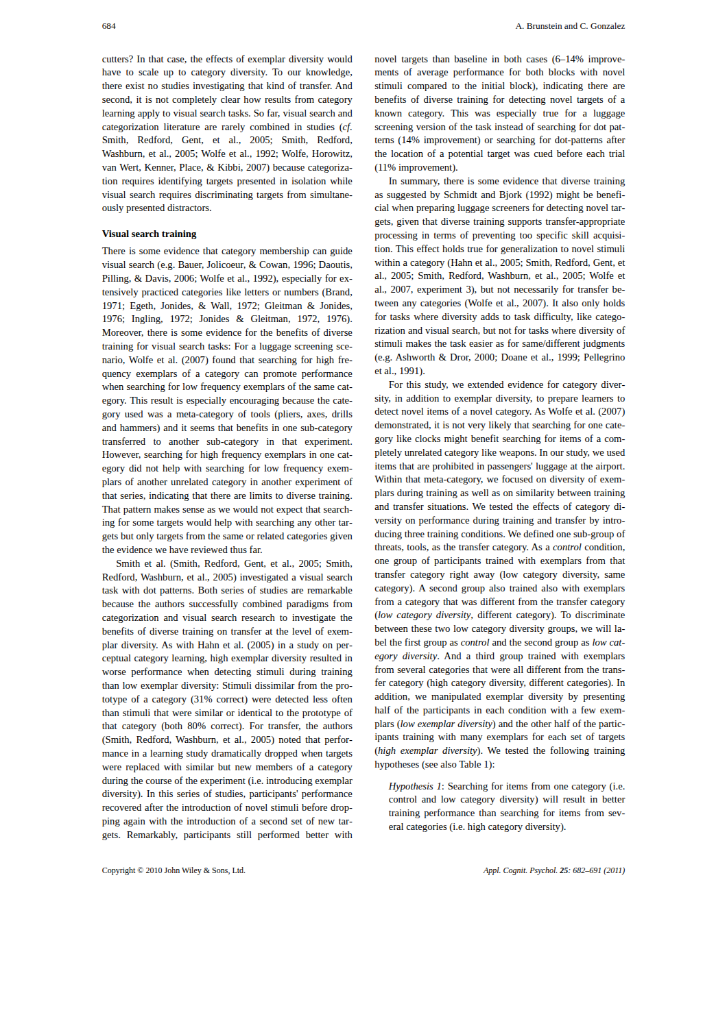684 A. Brunstein and C. Gonzalez
cutters? In that case, the effects of exemplar diversity would have to scale up to category diversity. To our knowledge, there exist no studies investigating that kind of transfer. And second, it is not completely clear how results from category learning apply to visual search tasks. So far, visual search and categorization literature are rarely combined in studies (cf. Smith, Redford, Gent, et al., 2005; Smith, Redford, Washburn, et al., 2005; Wolfe et al., 1992; Wolfe, Horowitz, van Wert, Kenner, Place, & Kibbi, 2007) because categorization requires identifying targets presented in isolation while visual search requires discriminating targets from simultaneously presented distractors.
Visual search training
There is some evidence that category membership can guide visual search (e.g. Bauer, Jolicoeur, & Cowan, 1996; Daoutis, Pilling, & Davis, 2006; Wolfe et al., 1992), especially for extensively practiced categories like letters or numbers (Brand, 1971; Egeth, Jonides, & Wall, 1972; Gleitman & Jonides, 1976; Ingling, 1972; Jonides & Gleitman, 1972, 1976). Moreover, there is some evidence for the benefits of diverse training for visual search tasks: For a luggage screening scenario, Wolfe et al. (2007) found that searching for high frequency exemplars of a category can promote performance when searching for low frequency exemplars of the same category. This result is especially encouraging because the category used was a meta-category of tools (pliers, axes, drills and hammers) and it seems that benefits in one sub-category transferred to another sub-category in that experiment. However, searching for high frequency exemplars in one category did not help with searching for low frequency exemplars of another unrelated category in another experiment of that series, indicating that there are limits to diverse training. That pattern makes sense as we would not expect that searching for some targets would help with searching any other targets but only targets from the same or related categories given the evidence we have reviewed thus far.
Smith et al. (Smith, Redford, Gent, et al., 2005; Smith, Redford, Washburn, et al., 2005) investigated a visual search task with dot patterns. Both series of studies are remarkable because the authors successfully combined paradigms from categorization and visual search research to investigate the benefits of diverse training on transfer at the level of exemplar diversity. As with Hahn et al. (2005) in a study on perceptual category learning, high exemplar diversity resulted in worse performance when detecting stimuli during training than low exemplar diversity: Stimuli dissimilar from the prototype of a category (31% correct) were detected less often than stimuli that were similar or identical to the prototype of that category (both 80% correct). For transfer, the authors (Smith, Redford, Washburn, et al., 2005) noted that performance in a learning study dramatically dropped when targets were replaced with similar but new members of a category during the course of the experiment (i.e. introducing exemplar diversity). In this series of studies, participants' performance recovered after the introduction of novel stimuli before dropping again with the introduction of a second set of new targets. Remarkably, participants still performed better with novel targets than baseline in both cases (6–14% improvements of average performance for both blocks with novel stimuli compared to the initial block), indicating there are benefits of diverse training for detecting novel targets of a known category. This was especially true for a luggage screening version of the task instead of searching for dot patterns (14% improvement) or searching for dot-patterns after the location of a potential target was cued before each trial (11% improvement).
In summary, there is some evidence that diverse training as suggested by Schmidt and Bjork (1992) might be beneficial when preparing luggage screeners for detecting novel targets, given that diverse training supports transfer-appropriate processing in terms of preventing too specific skill acquisition. This effect holds true for generalization to novel stimuli within a category (Hahn et al., 2005; Smith, Redford, Gent, et al., 2005; Smith, Redford, Washburn, et al., 2005; Wolfe et al., 2007, experiment 3), but not necessarily for transfer between any categories (Wolfe et al., 2007). It also only holds for tasks where diversity adds to task difficulty, like categorization and visual search, but not for tasks where diversity of stimuli makes the task easier as for same/different judgments (e.g. Ashworth & Dror, 2000; Doane et al., 1999; Pellegrino et al., 1991).
For this study, we extended evidence for category diversity, in addition to exemplar diversity, to prepare learners to detect novel items of a novel category. As Wolfe et al. (2007) demonstrated, it is not very likely that searching for one category like clocks might benefit searching for items of a completely unrelated category like weapons. In our study, we used items that are prohibited in passengers' luggage at the airport. Within that meta-category, we focused on diversity of exemplars during training as well as on similarity between training and transfer situations. We tested the effects of category diversity on performance during training and transfer by introducing three training conditions. We defined one sub-group of threats, tools, as the transfer category. As a control condition, one group of participants trained with exemplars from that transfer category right away (low category diversity, same category). A second group also trained also with exemplars from a category that was different from the transfer category (low category diversity, different category). To discriminate between these two low category diversity groups, we will label the first group as control and the second group as low category diversity. And a third group trained with exemplars from several categories that were all different from the transfer category (high category diversity, different categories). In addition, we manipulated exemplar diversity by presenting half of the participants in each condition with a few exemplars (low exemplar diversity) and the other half of the participants training with many exemplars for each set of targets (high exemplar diversity). We tested the following training hypotheses (see also Table 1):
Hypothesis 1: Searching for items from one category (i.e. control and low category diversity) will result in better training performance than searching for items from several categories (i.e. high category diversity).
Copyright © 2010 John Wiley & Sons, Ltd. Appl. Cognit. Psychol. 25: 682–691 (2011)